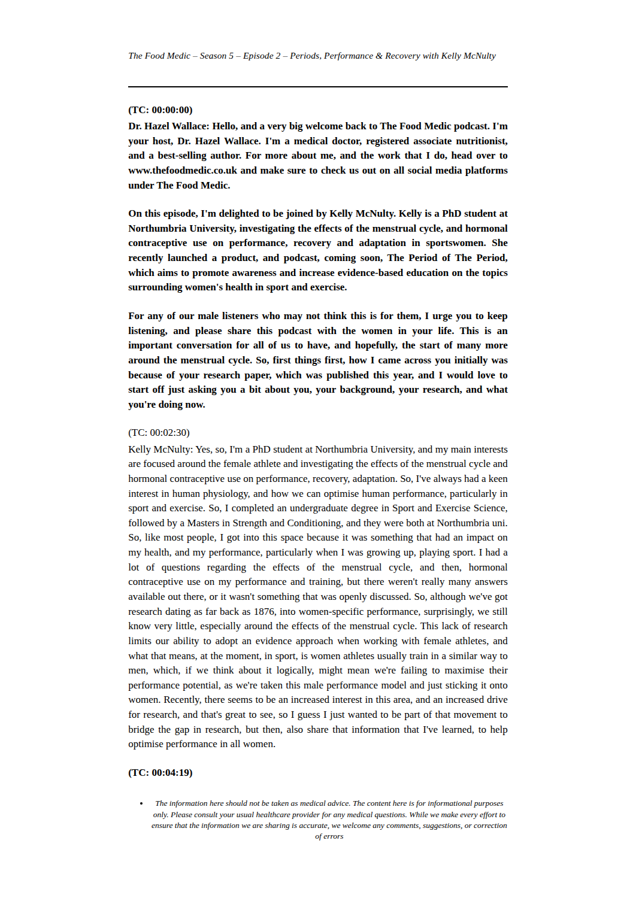The Food Medic – Season 5 – Episode 2 – Periods, Performance & Recovery with Kelly McNulty
(TC: 00:00:00)
Dr. Hazel Wallace: Hello, and a very big welcome back to The Food Medic podcast. I'm your host, Dr. Hazel Wallace. I'm a medical doctor, registered associate nutritionist, and a best-selling author. For more about me, and the work that I do, head over to www.thefoodmedic.co.uk and make sure to check us out on all social media platforms under The Food Medic.
On this episode, I'm delighted to be joined by Kelly McNulty. Kelly is a PhD student at Northumbria University, investigating the effects of the menstrual cycle, and hormonal contraceptive use on performance, recovery and adaptation in sportswomen. She recently launched a product, and podcast, coming soon, The Period of The Period, which aims to promote awareness and increase evidence-based education on the topics surrounding women's health in sport and exercise.
For any of our male listeners who may not think this is for them, I urge you to keep listening, and please share this podcast with the women in your life. This is an important conversation for all of us to have, and hopefully, the start of many more around the menstrual cycle. So, first things first, how I came across you initially was because of your research paper, which was published this year, and I would love to start off just asking you a bit about you, your background, your research, and what you're doing now.
(TC: 00:02:30)
Kelly McNulty: Yes, so, I'm a PhD student at Northumbria University, and my main interests are focused around the female athlete and investigating the effects of the menstrual cycle and hormonal contraceptive use on performance, recovery, adaptation. So, I've always had a keen interest in human physiology, and how we can optimise human performance, particularly in sport and exercise. So, I completed an undergraduate degree in Sport and Exercise Science, followed by a Masters in Strength and Conditioning, and they were both at Northumbria uni. So, like most people, I got into this space because it was something that had an impact on my health, and my performance, particularly when I was growing up, playing sport. I had a lot of questions regarding the effects of the menstrual cycle, and then, hormonal contraceptive use on my performance and training, but there weren't really many answers available out there, or it wasn't something that was openly discussed. So, although we've got research dating as far back as 1876, into women-specific performance, surprisingly, we still know very little, especially around the effects of the menstrual cycle. This lack of research limits our ability to adopt an evidence approach when working with female athletes, and what that means, at the moment, in sport, is women athletes usually train in a similar way to men, which, if we think about it logically, might mean we're failing to maximise their performance potential, as we're taken this male performance model and just sticking it onto women. Recently, there seems to be an increased interest in this area, and an increased drive for research, and that's great to see, so I guess I just wanted to be part of that movement to bridge the gap in research, but then, also share that information that I've learned, to help optimise performance in all women.
(TC: 00:04:19)
The information here should not be taken as medical advice. The content here is for informational purposes only. Please consult your usual healthcare provider for any medical questions. While we make every effort to ensure that the information we are sharing is accurate, we welcome any comments, suggestions, or correction of errors